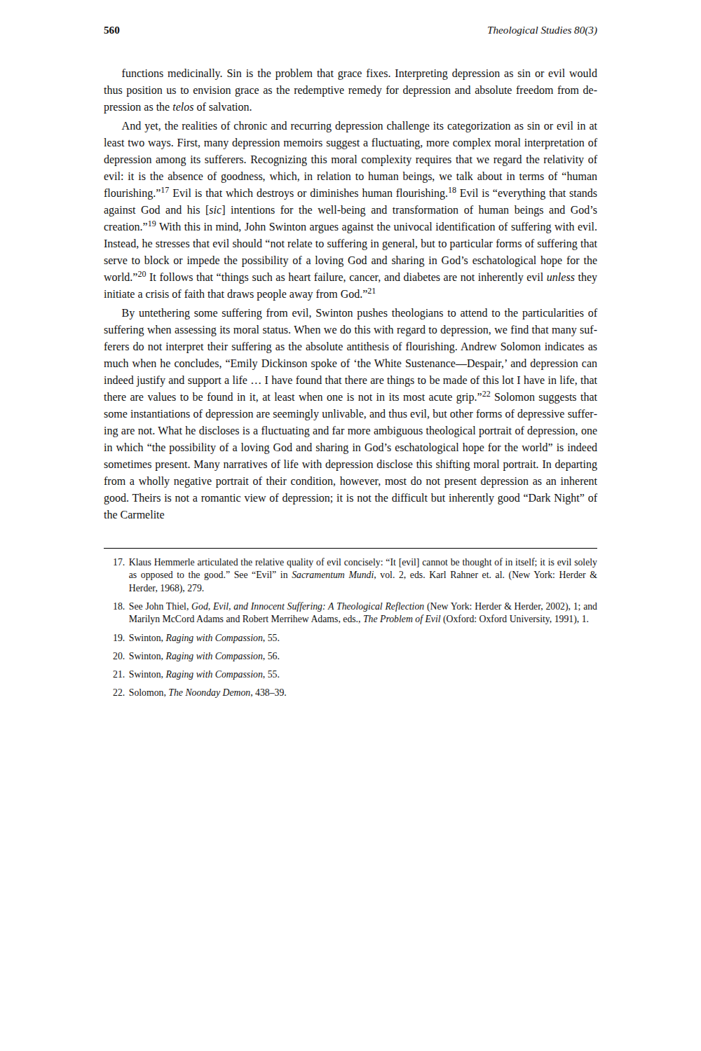560 Theological Studies 80(3)
functions medicinally. Sin is the problem that grace fixes. Interpreting depression as sin or evil would thus position us to envision grace as the redemptive remedy for depression and absolute freedom from depression as the telos of salvation.
And yet, the realities of chronic and recurring depression challenge its categorization as sin or evil in at least two ways. First, many depression memoirs suggest a fluctuating, more complex moral interpretation of depression among its sufferers. Recognizing this moral complexity requires that we regard the relativity of evil: it is the absence of goodness, which, in relation to human beings, we talk about in terms of “human flourishing.”17 Evil is that which destroys or diminishes human flourishing.18 Evil is “everything that stands against God and his [sic] intentions for the well-being and transformation of human beings and God’s creation.”19 With this in mind, John Swinton argues against the univocal identification of suffering with evil. Instead, he stresses that evil should “not relate to suffering in general, but to particular forms of suffering that serve to block or impede the possibility of a loving God and sharing in God’s eschatological hope for the world.”20 It follows that “things such as heart failure, cancer, and diabetes are not inherently evil unless they initiate a crisis of faith that draws people away from God.”21
By untethering some suffering from evil, Swinton pushes theologians to attend to the particularities of suffering when assessing its moral status. When we do this with regard to depression, we find that many sufferers do not interpret their suffering as the absolute antithesis of flourishing. Andrew Solomon indicates as much when he concludes, “Emily Dickinson spoke of ‘the White Sustenance—Despair,’ and depression can indeed justify and support a life … I have found that there are things to be made of this lot I have in life, that there are values to be found in it, at least when one is not in its most acute grip.”22 Solomon suggests that some instantiations of depression are seemingly unlivable, and thus evil, but other forms of depressive suffering are not. What he discloses is a fluctuating and far more ambiguous theological portrait of depression, one in which “the possibility of a loving God and sharing in God’s eschatological hope for the world” is indeed sometimes present. Many narratives of life with depression disclose this shifting moral portrait. In departing from a wholly negative portrait of their condition, however, most do not present depression as an inherent good. Theirs is not a romantic view of depression; it is not the difficult but inherently good “Dark Night” of the Carmelite
Klaus Hemmerle articulated the relative quality of evil concisely: “It [evil] cannot be thought of in itself; it is evil solely as opposed to the good.” See “Evil” in Sacramentum Mundi, vol. 2, eds. Karl Rahner et. al. (New York: Herder & Herder, 1968), 279.
See John Thiel, God, Evil, and Innocent Suffering: A Theological Reflection (New York: Herder & Herder, 2002), 1; and Marilyn McCord Adams and Robert Merrihew Adams, eds., The Problem of Evil (Oxford: Oxford University, 1991), 1.
Swinton, Raging with Compassion, 55.
Swinton, Raging with Compassion, 56.
Swinton, Raging with Compassion, 55.
Solomon, The Noonday Demon, 438–39.